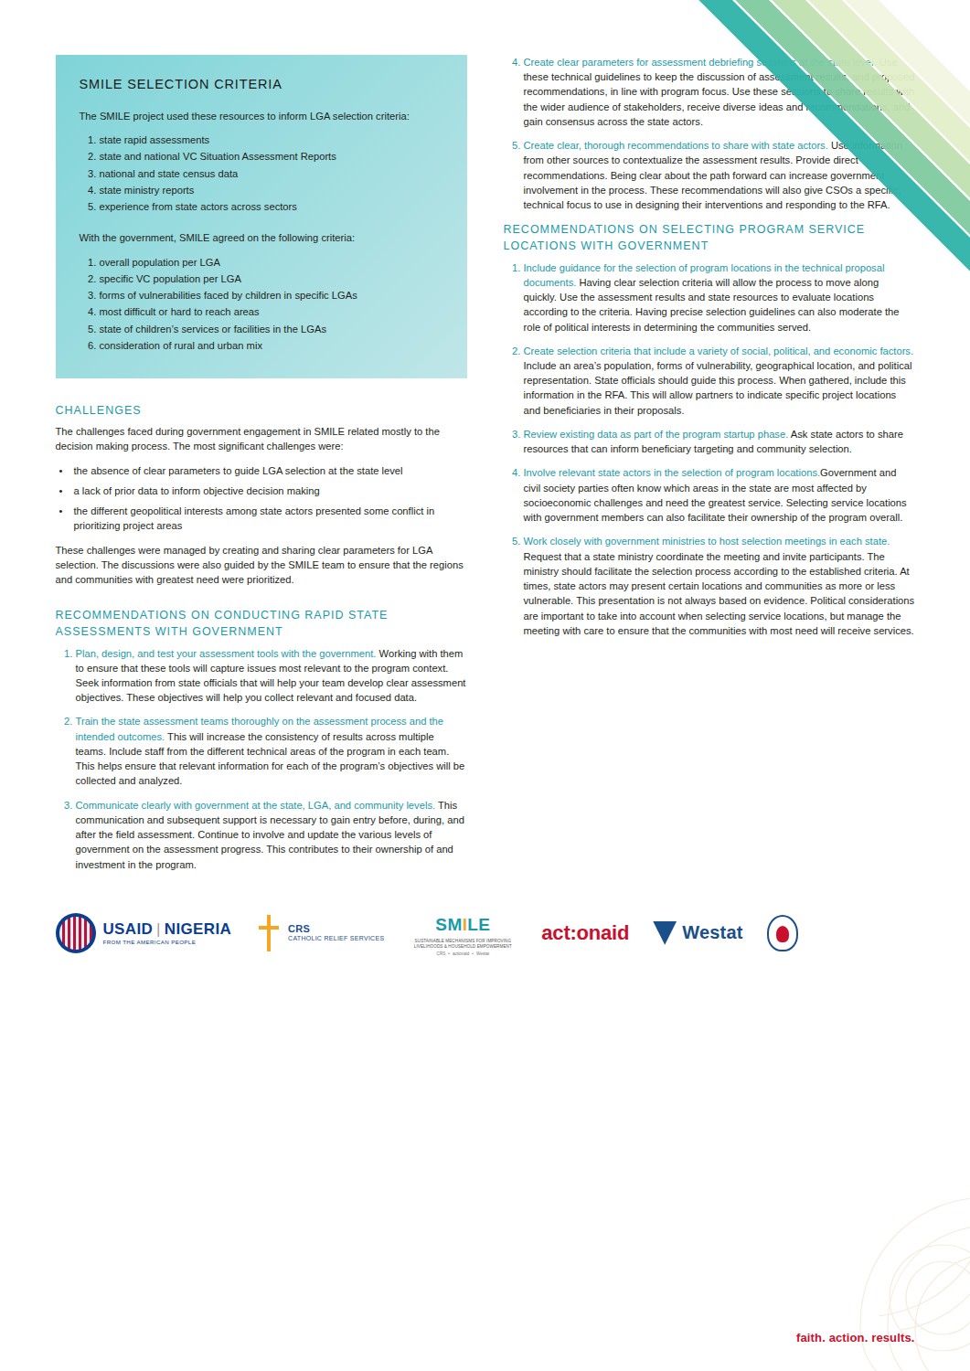SMILE Selection Criteria
The SMILE project used these resources to inform LGA selection criteria:
state rapid assessments
state and national VC Situation Assessment Reports
national and state census data
state ministry reports
experience from state actors across sectors
With the government, SMILE agreed on the following criteria:
overall population per LGA
specific VC population per LGA
forms of vulnerabilities faced by children in specific LGAs
most difficult or hard to reach areas
state of children’s services or facilities in the LGAs
consideration of rural and urban mix
Challenges
The challenges faced during government engagement in SMILE related mostly to the decision making process. The most significant challenges were:
the absence of clear parameters to guide LGA selection at the state level
a lack of prior data to inform objective decision making
the different geopolitical interests among state actors presented some conflict in prioritizing project areas
These challenges were managed by creating and sharing clear parameters for LGA selection. The discussions were also guided by the SMILE team to ensure that the regions and communities with greatest need were prioritized.
Recommendations on Conducting Rapid State Assessments with Government
Plan, design, and test your assessment tools with the government. Working with them to ensure that these tools will capture issues most relevant to the program context. Seek information from state officials that will help your team develop clear assessment objectives. These objectives will help you collect relevant and focused data.
Train the state assessment teams thoroughly on the assessment process and the intended outcomes. This will increase the consistency of results across multiple teams. Include staff from the different technical areas of the program in each team. This helps ensure that relevant information for each of the program’s objectives will be collected and analyzed.
Communicate clearly with government at the state, LGA, and community levels. This communication and subsequent support is necessary to gain entry before, during, and after the field assessment. Continue to involve and update the various levels of government on the assessment progress. This contributes to their ownership of and investment in the program.
Create clear parameters for assessment debriefing sessions at the state level. Use these technical guidelines to keep the discussion of assessment results, and proposed recommendations, in line with program focus. Use these sessions to share results with the wider audience of stakeholders, receive diverse ideas and recommendations, and gain consensus across the state actors.
Create clear, thorough recommendations to share with state actors. Use information from other sources to contextualize the assessment results. Provide direct recommendations. Being clear about the path forward can increase government involvement in the process. These recommendations will also give CSOs a specific, technical focus to use in designing their interventions and responding to the RFA.
Recommendations on Selecting Program Service Locations with Government
Include guidance for the selection of program locations in the technical proposal documents. Having clear selection criteria will allow the process to move along quickly. Use the assessment results and state resources to evaluate locations according to the criteria. Having precise selection guidelines can also moderate the role of political interests in determining the communities served.
Create selection criteria that include a variety of social, political, and economic factors. Include an area’s population, forms of vulnerability, geographical location, and political representation. State officials should guide this process. When gathered, include this information in the RFA. This will allow partners to indicate specific project locations and beneficiaries in their proposals.
Review existing data as part of the program startup phase. Ask state actors to share resources that can inform beneficiary targeting and community selection.
Involve relevant state actors in the selection of program locations. Government and civil society parties often know which areas in the state are most affected by socioeconomic challenges and need the greatest service. Selecting service locations with government members can also facilitate their ownership of the program overall.
Work closely with government ministries to host selection meetings in each state. Request that a state ministry coordinate the meeting and invite participants. The ministry should facilitate the selection process according to the established criteria. At times, state actors may present certain locations and communities as more or less vulnerable. This presentation is not always based on evidence. Political considerations are important to take into account when selecting service locations, but manage the meeting with care to ensure that the communities with most need will receive services.
USAID|NIGERIA
From the American People
CRS
CATHOLIC RELIEF SERVICES
SMILE
SUSTAINABLE MECHANISMS FOR IMPROVING LIVELIHOODS & HOUSEHOLD EMPOWERMENT
CRS•actionaid•Westat
act: onaid
Westat
faith. action. results.